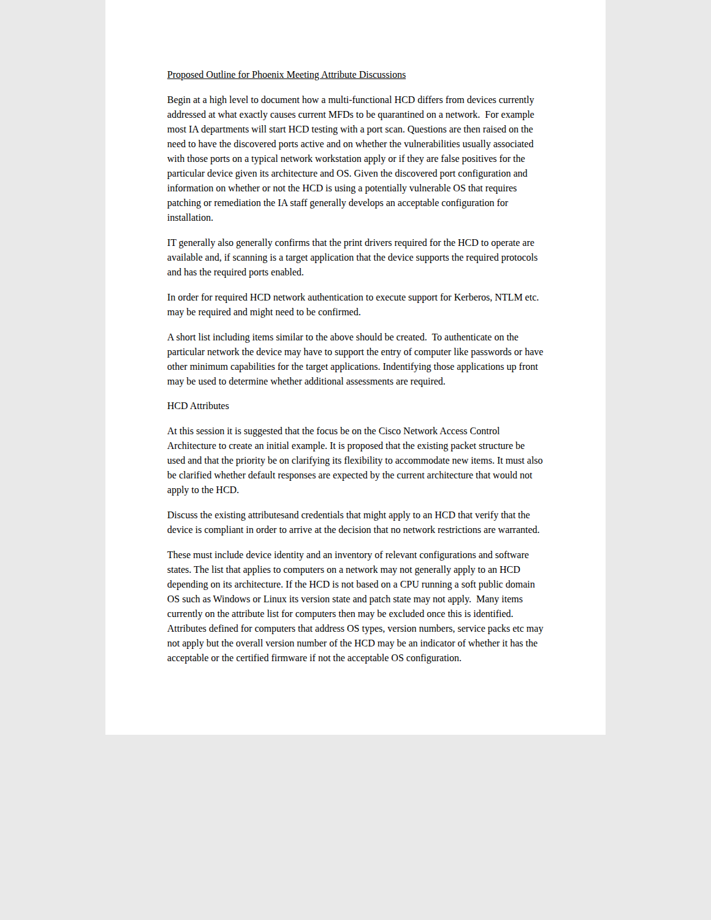Proposed Outline for Phoenix Meeting Attribute Discussions
Begin at a high level to document how a multi-functional HCD differs from devices currently addressed at what exactly causes current MFDs to be quarantined on a network. For example most IA departments will start HCD testing with a port scan. Questions are then raised on the need to have the discovered ports active and on whether the vulnerabilities usually associated with those ports on a typical network workstation apply or if they are false positives for the particular device given its architecture and OS. Given the discovered port configuration and information on whether or not the HCD is using a potentially vulnerable OS that requires patching or remediation the IA staff generally develops an acceptable configuration for installation.
IT generally also generally confirms that the print drivers required for the HCD to operate are available and, if scanning is a target application that the device supports the required protocols and has the required ports enabled.
In order for required HCD network authentication to execute support for Kerberos, NTLM etc. may be required and might need to be confirmed.
A short list including items similar to the above should be created. To authenticate on the particular network the device may have to support the entry of computer like passwords or have other minimum capabilities for the target applications. Indentifying those applications up front may be used to determine whether additional assessments are required.
HCD Attributes
At this session it is suggested that the focus be on the Cisco Network Access Control Architecture to create an initial example. It is proposed that the existing packet structure be used and that the priority be on clarifying its flexibility to accommodate new items. It must also be clarified whether default responses are expected by the current architecture that would not apply to the HCD.
Discuss the existing attributesand credentials that might apply to an HCD that verify that the device is compliant in order to arrive at the decision that no network restrictions are warranted.
These must include device identity and an inventory of relevant configurations and software states. The list that applies to computers on a network may not generally apply to an HCD depending on its architecture. If the HCD is not based on a CPU running a soft public domain OS such as Windows or Linux its version state and patch state may not apply. Many items currently on the attribute list for computers then may be excluded once this is identified. Attributes defined for computers that address OS types, version numbers, service packs etc may not apply but the overall version number of the HCD may be an indicator of whether it has the acceptable or the certified firmware if not the acceptable OS configuration.